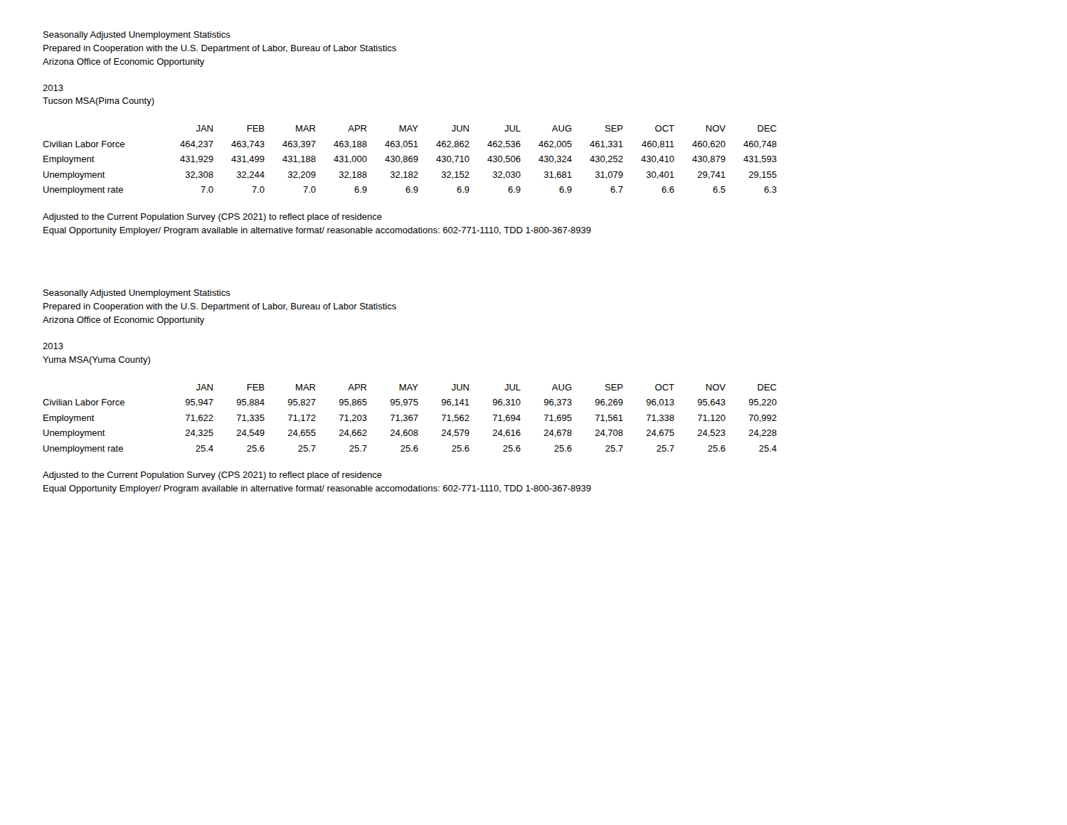Seasonally Adjusted Unemployment Statistics
Prepared in Cooperation with the U.S. Department of Labor, Bureau of Labor Statistics
Arizona Office of Economic Opportunity
2013
Tucson MSA(Pima County)
| | JAN | FEB | MAR | APR | MAY | JUN | JUL | AUG | SEP | OCT | NOV | DEC |
| --- | --- | --- | --- | --- | --- | --- | --- | --- | --- | --- | --- | --- |
| Civilian Labor Force | 464,237 | 463,743 | 463,397 | 463,188 | 463,051 | 462,862 | 462,536 | 462,005 | 461,331 | 460,811 | 460,620 | 460,748 |
| Employment | 431,929 | 431,499 | 431,188 | 431,000 | 430,869 | 430,710 | 430,506 | 430,324 | 430,252 | 430,410 | 430,879 | 431,593 |
| Unemployment | 32,308 | 32,244 | 32,209 | 32,188 | 32,182 | 32,152 | 32,030 | 31,681 | 31,079 | 30,401 | 29,741 | 29,155 |
| Unemployment rate | 7.0 | 7.0 | 7.0 | 6.9 | 6.9 | 6.9 | 6.9 | 6.9 | 6.7 | 6.6 | 6.5 | 6.3 |
Adjusted to the Current Population Survey (CPS 2021) to reflect place of residence
Equal Opportunity Employer/ Program available in alternative format/ reasonable accomodations: 602-771-1110, TDD 1-800-367-8939
Seasonally Adjusted Unemployment Statistics
Prepared in Cooperation with the U.S. Department of Labor, Bureau of Labor Statistics
Arizona Office of Economic Opportunity
2013
Yuma MSA(Yuma County)
| | JAN | FEB | MAR | APR | MAY | JUN | JUL | AUG | SEP | OCT | NOV | DEC |
| --- | --- | --- | --- | --- | --- | --- | --- | --- | --- | --- | --- | --- |
| Civilian Labor Force | 95,947 | 95,884 | 95,827 | 95,865 | 95,975 | 96,141 | 96,310 | 96,373 | 96,269 | 96,013 | 95,643 | 95,220 |
| Employment | 71,622 | 71,335 | 71,172 | 71,203 | 71,367 | 71,562 | 71,694 | 71,695 | 71,561 | 71,338 | 71,120 | 70,992 |
| Unemployment | 24,325 | 24,549 | 24,655 | 24,662 | 24,608 | 24,579 | 24,616 | 24,678 | 24,708 | 24,675 | 24,523 | 24,228 |
| Unemployment rate | 25.4 | 25.6 | 25.7 | 25.7 | 25.6 | 25.6 | 25.6 | 25.6 | 25.7 | 25.7 | 25.6 | 25.4 |
Adjusted to the Current Population Survey (CPS 2021) to reflect place of residence
Equal Opportunity Employer/ Program available in alternative format/ reasonable accomodations: 602-771-1110, TDD 1-800-367-8939